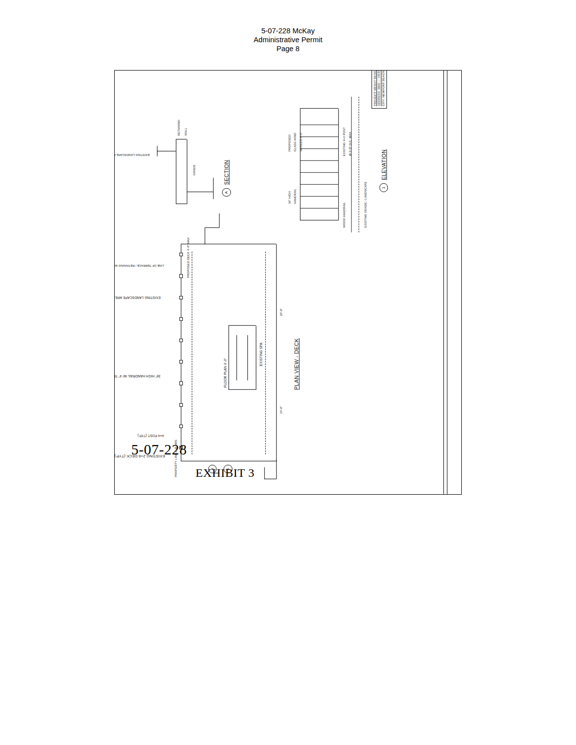5-07-228 McKay Administrative Permit Page 8
EXISTING 2×6 DECK (TYP.)
4×4 POST (TYP.)
36" HIGH HANDRAIL W/ 4" TEMPERED GLASS SCREEN
EXISTING LANDSCAPE AREA 18" MIN.
LINE OF TERRACE / RETAINING WALL
PROPOSED DECK 4'-0" MAX.
FLOOR PLAN 4'-0"
EXISTING SPA
24'-0"
20'-0"
PROPERTY LINE 2'-0" MIN.
PLAN VIEW - DECK
A
1
EXISTING LANDSCAPE AREA
RETAINING
WALL
GRADE
SECTION
A
36" HIGH
HANDRAIL
PROPOSED
GLASS WIND
SCREEN 4'-0"
WOOD HANDRAIL
EXISTING 4×4 POST
@ 6'-0" O.C. MAX.
EXISTING GRADE / LANDSCAPE
ELEVATION
1
PROJECT: McKAY RESIDENCE
ADDRESS: 2600 — VISTA CT. UNIT 4
CITY: NEWPORT BEACH, CALIFORNIA
5-07-228 EXHIBIT 3